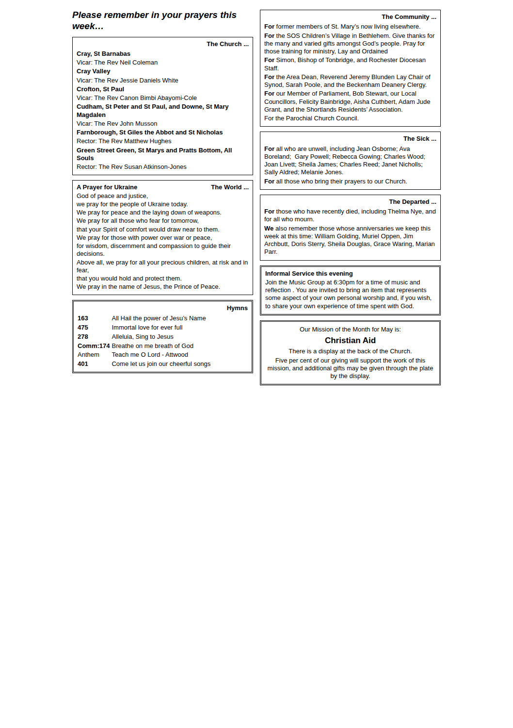Please remember in your prayers this week…
The Church ...
Cray, St Barnabas
Vicar: The Rev Neil Coleman
Cray Valley
Vicar: The Rev Jessie Daniels White
Crofton, St Paul
Vicar: The Rev Canon Bimbi Abayomi-Cole
Cudham, St Peter and St Paul, and Downe, St Mary Magdalen
Vicar: The Rev John Musson
Farnborough, St Giles the Abbot and St Nicholas
Rector: The Rev Matthew Hughes
Green Street Green, St Marys and Pratts Bottom, All Souls
Rector: The Rev Susan Atkinson-Jones
The World ...
A Prayer for Ukraine
God of peace and justice,
we pray for the people of Ukraine today.
We pray for peace and the laying down of weapons.
We pray for all those who fear for tomorrow,
that your Spirit of comfort would draw near to them.
We pray for those with power over war or peace,
for wisdom, discernment and compassion to guide their decisions.
Above all, we pray for all your precious children, at risk and in fear,
that you would hold and protect them.
We pray in the name of Jesus, the Prince of Peace.
Hymns
| 163 | All Hail the power of Jesu’s Name |
| 475 | Immortal love for ever full |
| 278 | Alleluia, Sing to Jesus |
| Comm: 174 | Breathe on me breath of God |
| Anthem | Teach me O Lord - Attwood |
| 401 | Come let us join our cheerful songs |
The Community ...
For former members of St. Mary’s now living elsewhere.
For the SOS Children’s Village in Bethlehem. Give thanks for the many and varied gifts amongst God’s people. Pray for those training for ministry, Lay and Ordained
For Simon, Bishop of Tonbridge, and Rochester Diocesan Staff.
For the Area Dean, Reverend Jeremy Blunden Lay Chair of Synod, Sarah Poole, and the Beckenham Deanery Clergy.
For our Member of Parliament, Bob Stewart, our Local Councillors, Felicity Bainbridge, Aisha Cuthbert, Adam Jude Grant, and the Shortlands Residents’ Association.
For the Parochial Church Council.
The Sick ...
For all who are unwell, including Jean Osborne; Ava Boreland; Gary Powell; Rebecca Gowing; Charles Wood; Joan Livett; Sheila James; Charles Reed; Janet Nicholls; Sally Aldred; Melanie Jones.
For all those who bring their prayers to our Church.
The Departed ...
For those who have recently died, including Thelma Nye, and for all who mourn.
We also remember those whose anniversaries we keep this week at this time: William Golding, Muriel Oppen, Jim Archbutt, Doris Sterry, Sheila Douglas, Grace Waring, Marian Parr.
Informal Service this evening
Join the Music Group at 6:30pm for a time of music and reflection . You are invited to bring an item that represents some aspect of your own personal worship and, if you wish, to share your own experience of time spent with God.
Our Mission of the Month for May is:
Christian Aid
There is a display at the back of the Church.
Five per cent of our giving will support the work of this mission, and additional gifts may be given through the plate by the display.